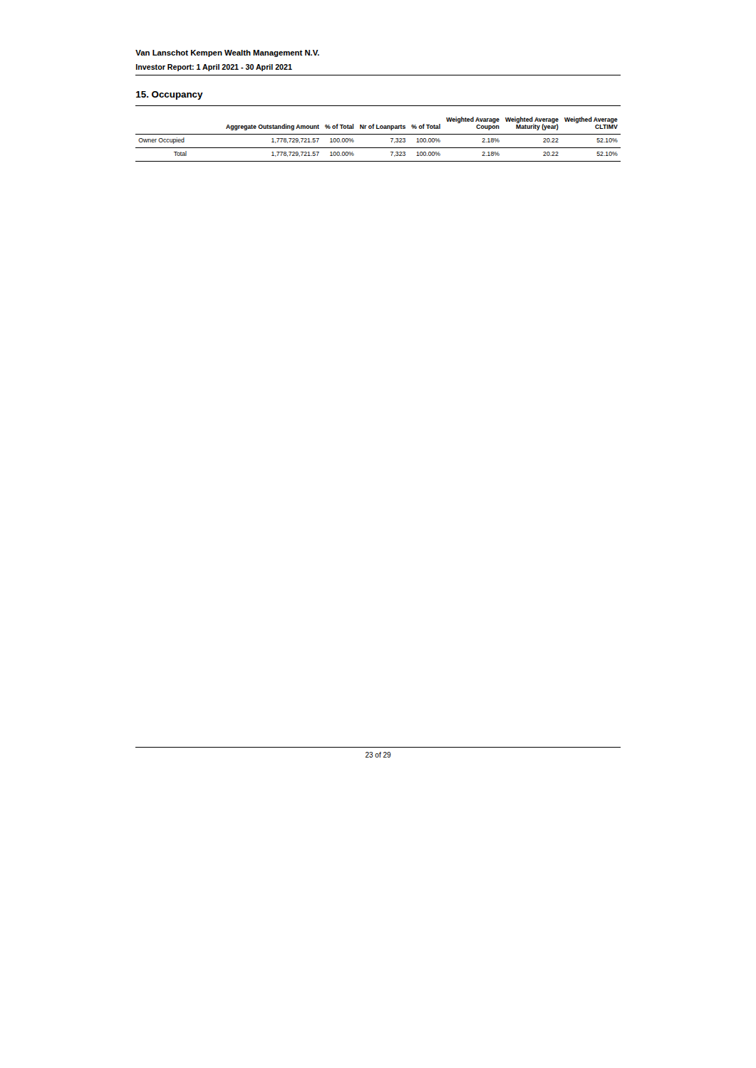Van Lanschot Kempen Wealth Management N.V.
Investor Report: 1 April 2021 - 30 April 2021
15. Occupancy
| | Aggregate Outstanding Amount | % of Total | Nr of Loanparts | % of Total | Weighted Avarage Coupon | Weighted Average Maturity (year) | Weigthed Average CLTIMV |
| --- | --- | --- | --- | --- | --- | --- | --- |
| Owner Occupied | 1,778,729,721.57 | 100.00% | 7,323 | 100.00% | 2.18% | 20.22 | 52.10% |
| Total | 1,778,729,721.57 | 100.00% | 7,323 | 100.00% | 2.18% | 20.22 | 52.10% |
23 of 29